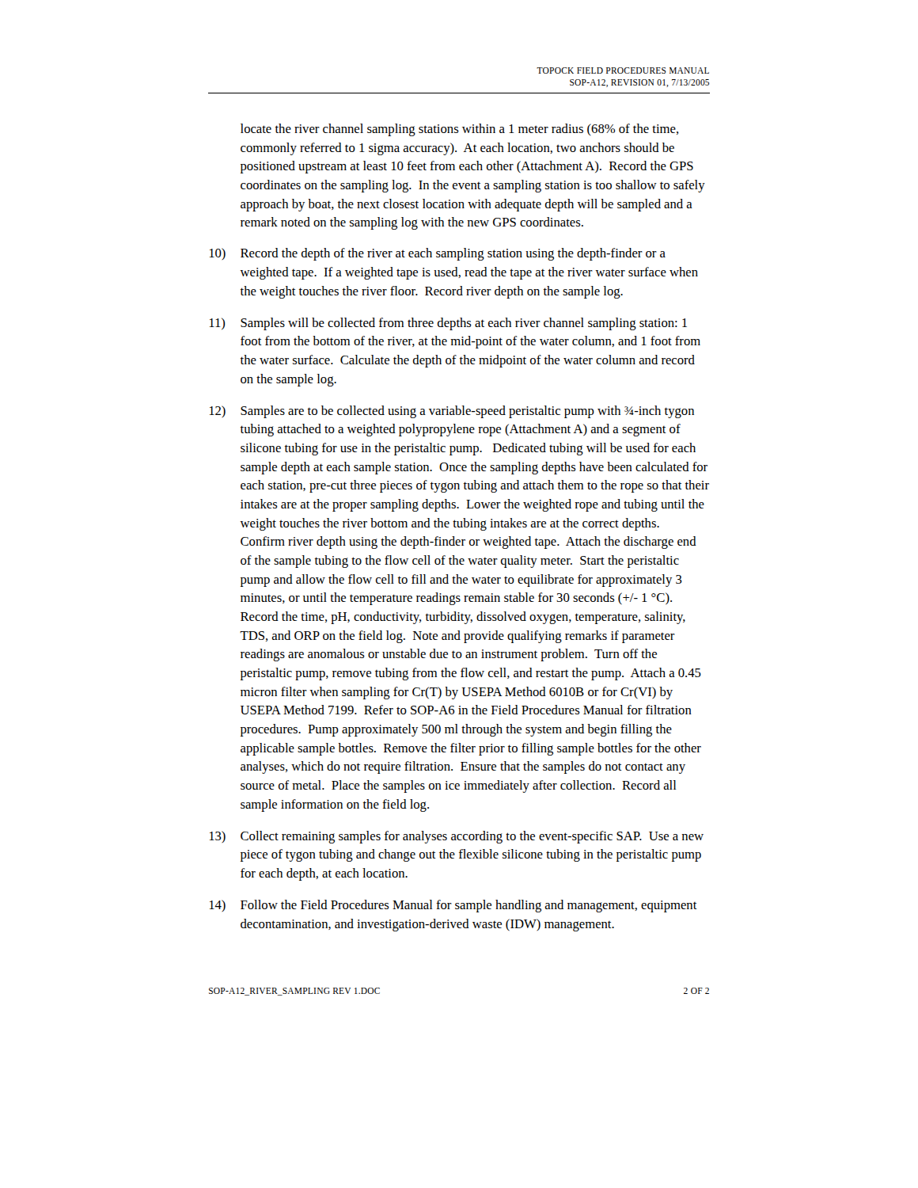TOPOCK FIELD PROCEDURES MANUAL
SOP-A12, REVISION 01, 7/13/2005
locate the river channel sampling stations within a 1 meter radius (68% of the time, commonly referred to 1 sigma accuracy). At each location, two anchors should be positioned upstream at least 10 feet from each other (Attachment A). Record the GPS coordinates on the sampling log. In the event a sampling station is too shallow to safely approach by boat, the next closest location with adequate depth will be sampled and a remark noted on the sampling log with the new GPS coordinates.
10) Record the depth of the river at each sampling station using the depth-finder or a weighted tape. If a weighted tape is used, read the tape at the river water surface when the weight touches the river floor. Record river depth on the sample log.
11) Samples will be collected from three depths at each river channel sampling station: 1 foot from the bottom of the river, at the mid-point of the water column, and 1 foot from the water surface. Calculate the depth of the midpoint of the water column and record on the sample log.
12) Samples are to be collected using a variable-speed peristaltic pump with ¾-inch tygon tubing attached to a weighted polypropylene rope (Attachment A) and a segment of silicone tubing for use in the peristaltic pump. Dedicated tubing will be used for each sample depth at each sample station. Once the sampling depths have been calculated for each station, pre-cut three pieces of tygon tubing and attach them to the rope so that their intakes are at the proper sampling depths. Lower the weighted rope and tubing until the weight touches the river bottom and the tubing intakes are at the correct depths. Confirm river depth using the depth-finder or weighted tape. Attach the discharge end of the sample tubing to the flow cell of the water quality meter. Start the peristaltic pump and allow the flow cell to fill and the water to equilibrate for approximately 3 minutes, or until the temperature readings remain stable for 30 seconds (+/- 1 °C). Record the time, pH, conductivity, turbidity, dissolved oxygen, temperature, salinity, TDS, and ORP on the field log. Note and provide qualifying remarks if parameter readings are anomalous or unstable due to an instrument problem. Turn off the peristaltic pump, remove tubing from the flow cell, and restart the pump. Attach a 0.45 micron filter when sampling for Cr(T) by USEPA Method 6010B or for Cr(VI) by USEPA Method 7199. Refer to SOP-A6 in the Field Procedures Manual for filtration procedures. Pump approximately 500 ml through the system and begin filling the applicable sample bottles. Remove the filter prior to filling sample bottles for the other analyses, which do not require filtration. Ensure that the samples do not contact any source of metal. Place the samples on ice immediately after collection. Record all sample information on the field log.
13) Collect remaining samples for analyses according to the event-specific SAP. Use a new piece of tygon tubing and change out the flexible silicone tubing in the peristaltic pump for each depth, at each location.
14) Follow the Field Procedures Manual for sample handling and management, equipment decontamination, and investigation-derived waste (IDW) management.
SOP-A12_RIVER_SAMPLING REV 1.DOC 2 OF 2